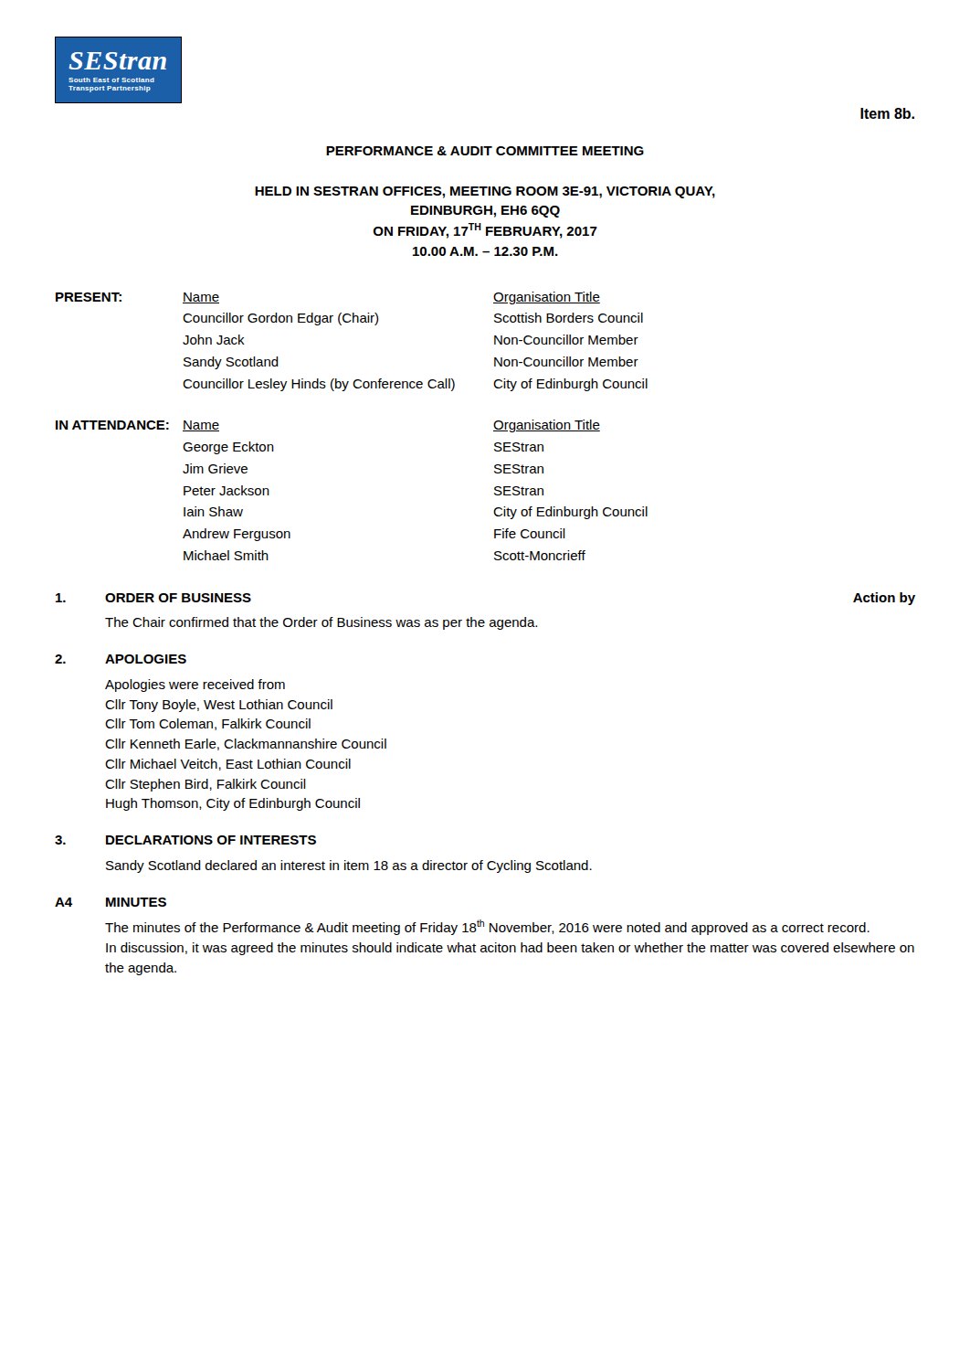SEStran
South East of Scotland
Transport Partnership
Item 8b.
Performance & Audit Committee Meeting
HELD IN SESTRAN OFFICES, MEETING ROOM 3E-91, VICTORIA QUAY,
EDINBURGH, EH6 6QQ
ON FRIDAY, 17TH FEBRUARY, 2017
10.00 A.M. – 12.30 P.M.
| PRESENT: | Name | Organisation Title |
| | Councillor Gordon Edgar (Chair) | Scottish Borders Council |
| | John Jack | Non-Councillor Member |
| | Sandy Scotland | Non-Councillor Member |
| | Councillor Lesley Hinds (by Conference Call) | City of Edinburgh Council |
| IN ATTENDANCE: | Name | Organisation Title |
| | George Eckton | SEStran |
| | Jim Grieve | SEStran |
| | Peter Jackson | SEStran |
| | Iain Shaw | City of Edinburgh Council |
| | Andrew Ferguson | Fife Council |
| | Michael Smith | Scott-Moncrieff |
Action by 1. Order of Business
The Chair confirmed that the Order of Business was as per the agenda.
2. Apologies
Apologies were received from
Cllr Tony Boyle, West Lothian Council
Cllr Tom Coleman, Falkirk Council
Cllr Kenneth Earle, Clackmannanshire Council
Cllr Michael Veitch, East Lothian Council
Cllr Stephen Bird, Falkirk Council
Hugh Thomson, City of Edinburgh Council
3. Declarations of Interests
Sandy Scotland declared an interest in item 18 as a director of Cycling Scotland.
A4 Minutes
The minutes of the Performance & Audit meeting of Friday 18th November, 2016 were noted and approved as a correct record.
In discussion, it was agreed the minutes should indicate what aciton had been taken or whether the matter was covered elsewhere on the agenda.